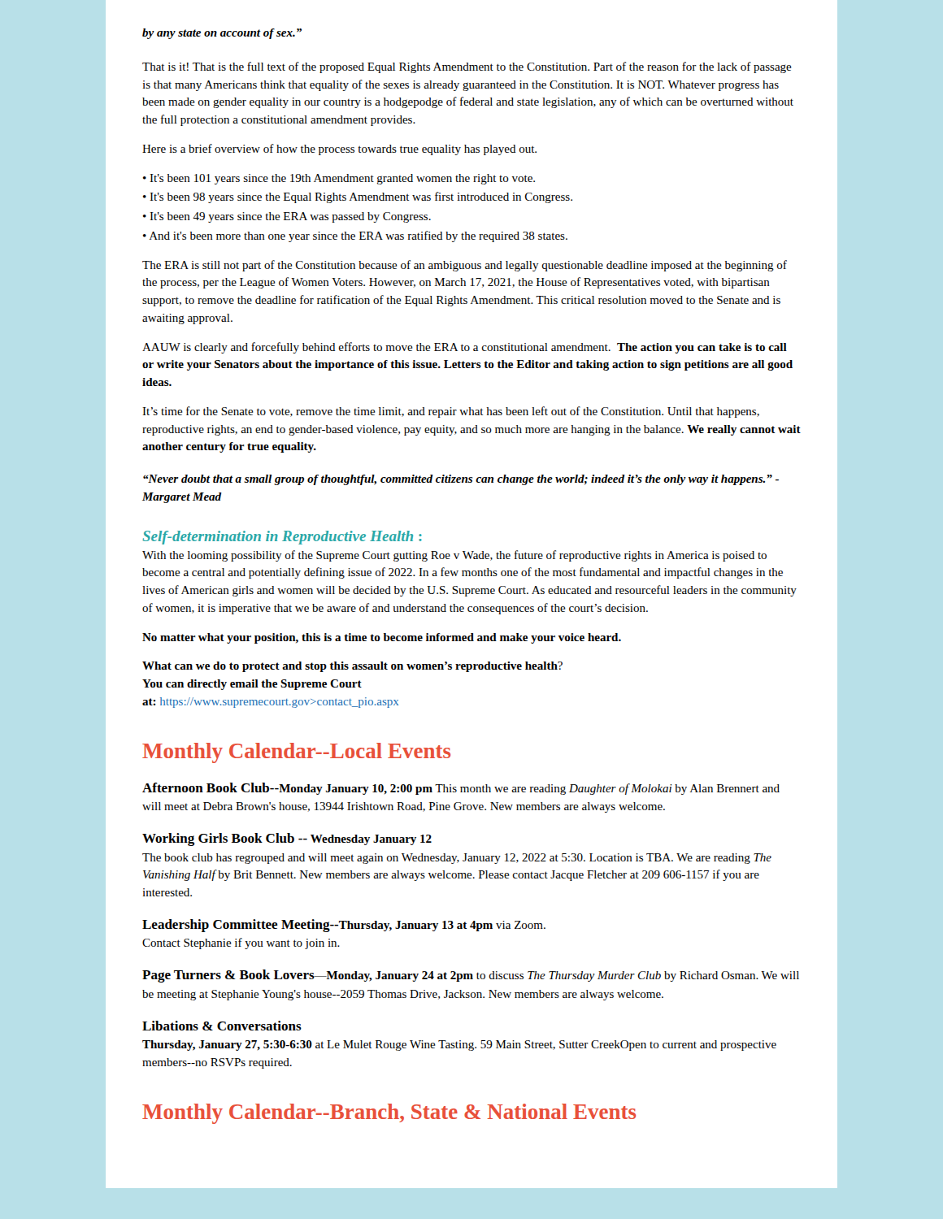by any state on account of sex.”
That is it! That is the full text of the proposed Equal Rights Amendment to the Constitution. Part of the reason for the lack of passage is that many Americans think that equality of the sexes is already guaranteed in the Constitution. It is NOT. Whatever progress has been made on gender equality in our country is a hodgepodge of federal and state legislation, any of which can be overturned without the full protection a constitutional amendment provides.
Here is a brief overview of how the process towards true equality has played out.
• It's been 101 years since the 19th Amendment granted women the right to vote.
• It's been 98 years since the Equal Rights Amendment was first introduced in Congress.
• It's been 49 years since the ERA was passed by Congress.
• And it's been more than one year since the ERA was ratified by the required 38 states.
The ERA is still not part of the Constitution because of an ambiguous and legally questionable deadline imposed at the beginning of the process, per the League of Women Voters. However, on March 17, 2021, the House of Representatives voted, with bipartisan support, to remove the deadline for ratification of the Equal Rights Amendment. This critical resolution moved to the Senate and is awaiting approval.
AAUW is clearly and forcefully behind efforts to move the ERA to a constitutional amendment. The action you can take is to call or write your Senators about the importance of this issue. Letters to the Editor and taking action to sign petitions are all good ideas.
It’s time for the Senate to vote, remove the time limit, and repair what has been left out of the Constitution. Until that happens, reproductive rights, an end to gender-based violence, pay equity, and so much more are hanging in the balance. We really cannot wait another century for true equality.
“Never doubt that a small group of thoughtful, committed citizens can change the world; indeed it’s the only way it happens.” -Margaret Mead
Self-determination in Reproductive Health :
With the looming possibility of the Supreme Court gutting Roe v Wade, the future of reproductive rights in America is poised to become a central and potentially defining issue of 2022. In a few months one of the most fundamental and impactful changes in the lives of American girls and women will be decided by the U.S. Supreme Court. As educated and resourceful leaders in the community of women, it is imperative that we be aware of and understand the consequences of the court’s decision.
No matter what your position, this is a time to become informed and make your voice heard.
What can we do to protect and stop this assault on women’s reproductive health?
You can directly email the Supreme Court
at: https://www.supremecourt.gov>contact_pio.aspx
Monthly Calendar--Local Events
Afternoon Book Club--Monday January 10, 2:00 pm This month we are reading Daughter of Molokai by Alan Brennert and will meet at Debra Brown's house, 13944 Irishtown Road, Pine Grove. New members are always welcome.
Working Girls Book Club -- Wednesday January 12
The book club has regrouped and will meet again on Wednesday, January 12, 2022 at 5:30. Location is TBA. We are reading The Vanishing Half by Brit Bennett. New members are always welcome. Please contact Jacque Fletcher at 209 606-1157 if you are interested.
Leadership Committee Meeting--Thursday, January 13 at 4pm via Zoom.
Contact Stephanie if you want to join in.
Page Turners & Book Lovers—Monday, January 24 at 2pm to discuss The Thursday Murder Club by Richard Osman. We will be meeting at Stephanie Young's house--2059 Thomas Drive, Jackson. New members are always welcome.
Libations & Conversations
Thursday, January 27, 5:30-6:30 at Le Mulet Rouge Wine Tasting. 59 Main Street, Sutter CreekOpen to current and prospective members--no RSVPs required.
Monthly Calendar--Branch, State & National Events